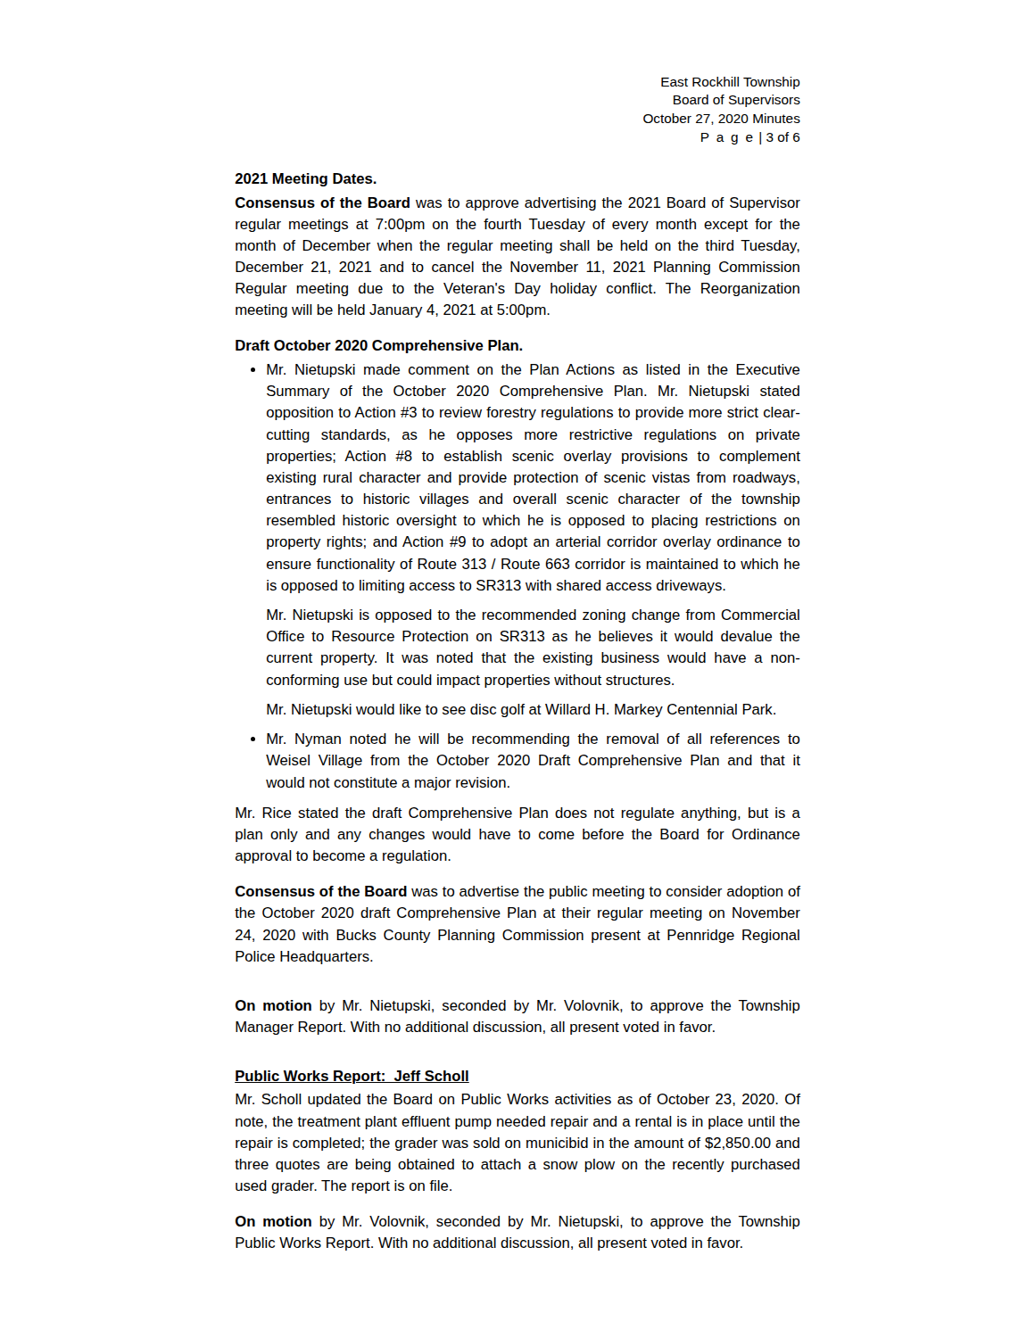East Rockhill Township
Board of Supervisors
October 27, 2020 Minutes
P a g e | 3 of 6
2021 Meeting Dates.
Consensus of the Board was to approve advertising the 2021 Board of Supervisor regular meetings at 7:00pm on the fourth Tuesday of every month except for the month of December when the regular meeting shall be held on the third Tuesday, December 21, 2021 and to cancel the November 11, 2021 Planning Commission Regular meeting due to the Veteran's Day holiday conflict. The Reorganization meeting will be held January 4, 2021 at 5:00pm.
Draft October 2020 Comprehensive Plan.
Mr. Nietupski made comment on the Plan Actions as listed in the Executive Summary of the October 2020 Comprehensive Plan. Mr. Nietupski stated opposition to Action #3 to review forestry regulations to provide more strict clear-cutting standards, as he opposes more restrictive regulations on private properties; Action #8 to establish scenic overlay provisions to complement existing rural character and provide protection of scenic vistas from roadways, entrances to historic villages and overall scenic character of the township resembled historic oversight to which he is opposed to placing restrictions on property rights; and Action #9 to adopt an arterial corridor overlay ordinance to ensure functionality of Route 313 / Route 663 corridor is maintained to which he is opposed to limiting access to SR313 with shared access driveways.
Mr. Nietupski is opposed to the recommended zoning change from Commercial Office to Resource Protection on SR313 as he believes it would devalue the current property. It was noted that the existing business would have a non-conforming use but could impact properties without structures.
Mr. Nietupski would like to see disc golf at Willard H. Markey Centennial Park.
Mr. Nyman noted he will be recommending the removal of all references to Weisel Village from the October 2020 Draft Comprehensive Plan and that it would not constitute a major revision.
Mr. Rice stated the draft Comprehensive Plan does not regulate anything, but is a plan only and any changes would have to come before the Board for Ordinance approval to become a regulation.
Consensus of the Board was to advertise the public meeting to consider adoption of the October 2020 draft Comprehensive Plan at their regular meeting on November 24, 2020 with Bucks County Planning Commission present at Pennridge Regional Police Headquarters.
On motion by Mr. Nietupski, seconded by Mr. Volovnik, to approve the Township Manager Report. With no additional discussion, all present voted in favor.
Public Works Report: Jeff Scholl
Mr. Scholl updated the Board on Public Works activities as of October 23, 2020. Of note, the treatment plant effluent pump needed repair and a rental is in place until the repair is completed; the grader was sold on municibid in the amount of $2,850.00 and three quotes are being obtained to attach a snow plow on the recently purchased used grader. The report is on file.
On motion by Mr. Volovnik, seconded by Mr. Nietupski, to approve the Township Public Works Report. With no additional discussion, all present voted in favor.